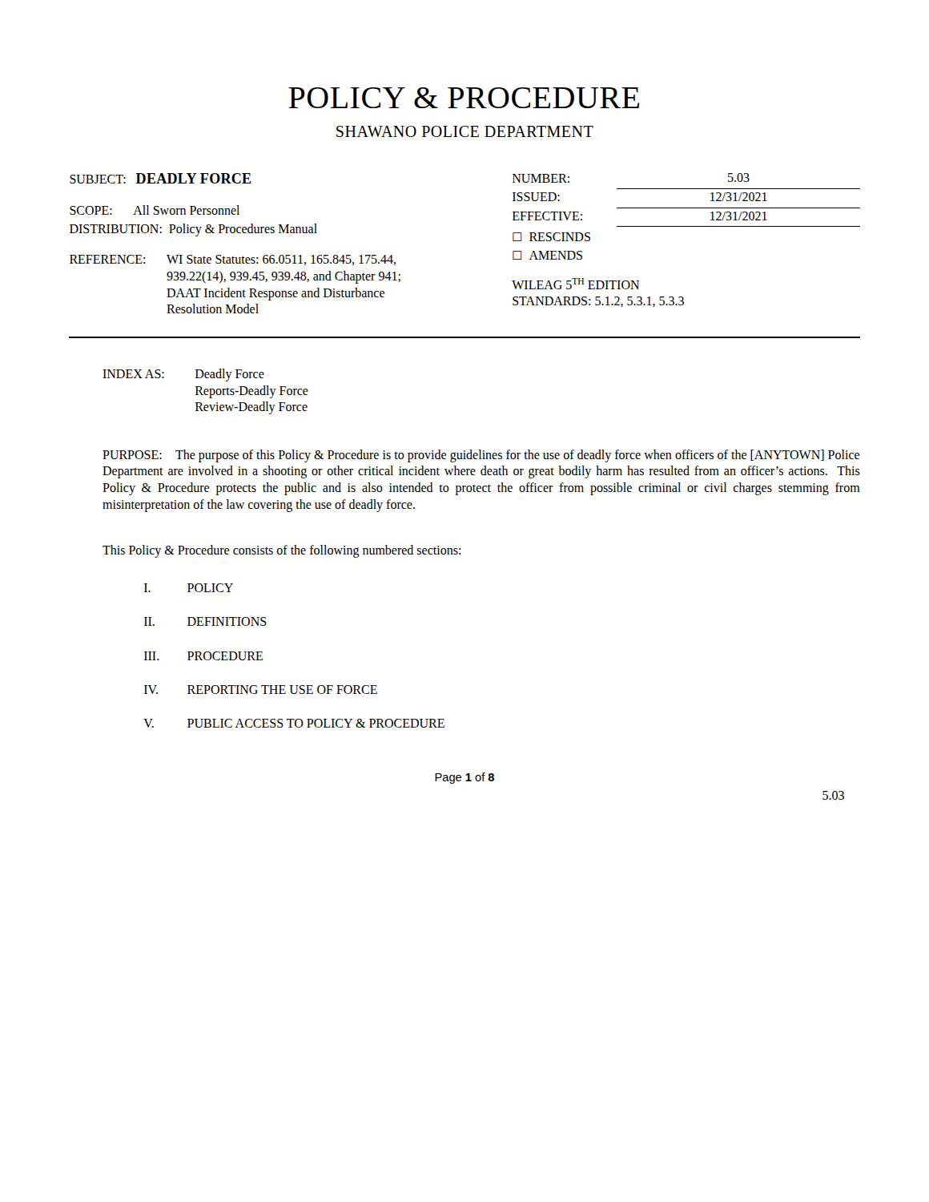POLICY & PROCEDURE
SHAWANO POLICE DEPARTMENT
| SUBJECT: DEADLY FORCE SCOPE: All Sworn Personnel DISTRIBUTION: Policy & Procedures Manual REFERENCE: WI State Statutes: 66.0511, 165.845, 175.44, 939.22(14), 939.45, 939.48, and Chapter 941; DAAT Incident Response and Disturbance Resolution Model | / NUMBER: / 5.03 / / ISSUED: / 12/31/2021 / / EFFECTIVE: / 12/31/2021 / ☐ RESCINDS ☐ AMENDS WILEAG 5 TH EDITION STANDARDS: 5.1.2, 5.3.1, 5.3.3 |
INDEX AS:
Deadly Force
Reports-Deadly Force
Review-Deadly Force
PURPOSE: The purpose of this Policy & Procedure is to provide guidelines for the use of deadly force when officers of the [ANYTOWN] Police Department are involved in a shooting or other critical incident where death or great bodily harm has resulted from an officer’s actions. This Policy & Procedure protects the public and is also intended to protect the officer from possible criminal or civil charges stemming from misinterpretation of the law covering the use of deadly force.
This Policy & Procedure consists of the following numbered sections:
I. POLICY
II. DEFINITIONS
III. PROCEDURE
IV. REPORTING THE USE OF FORCE
V. PUBLIC ACCESS TO POLICY & PROCEDURE
Page 1 of 8
5.03